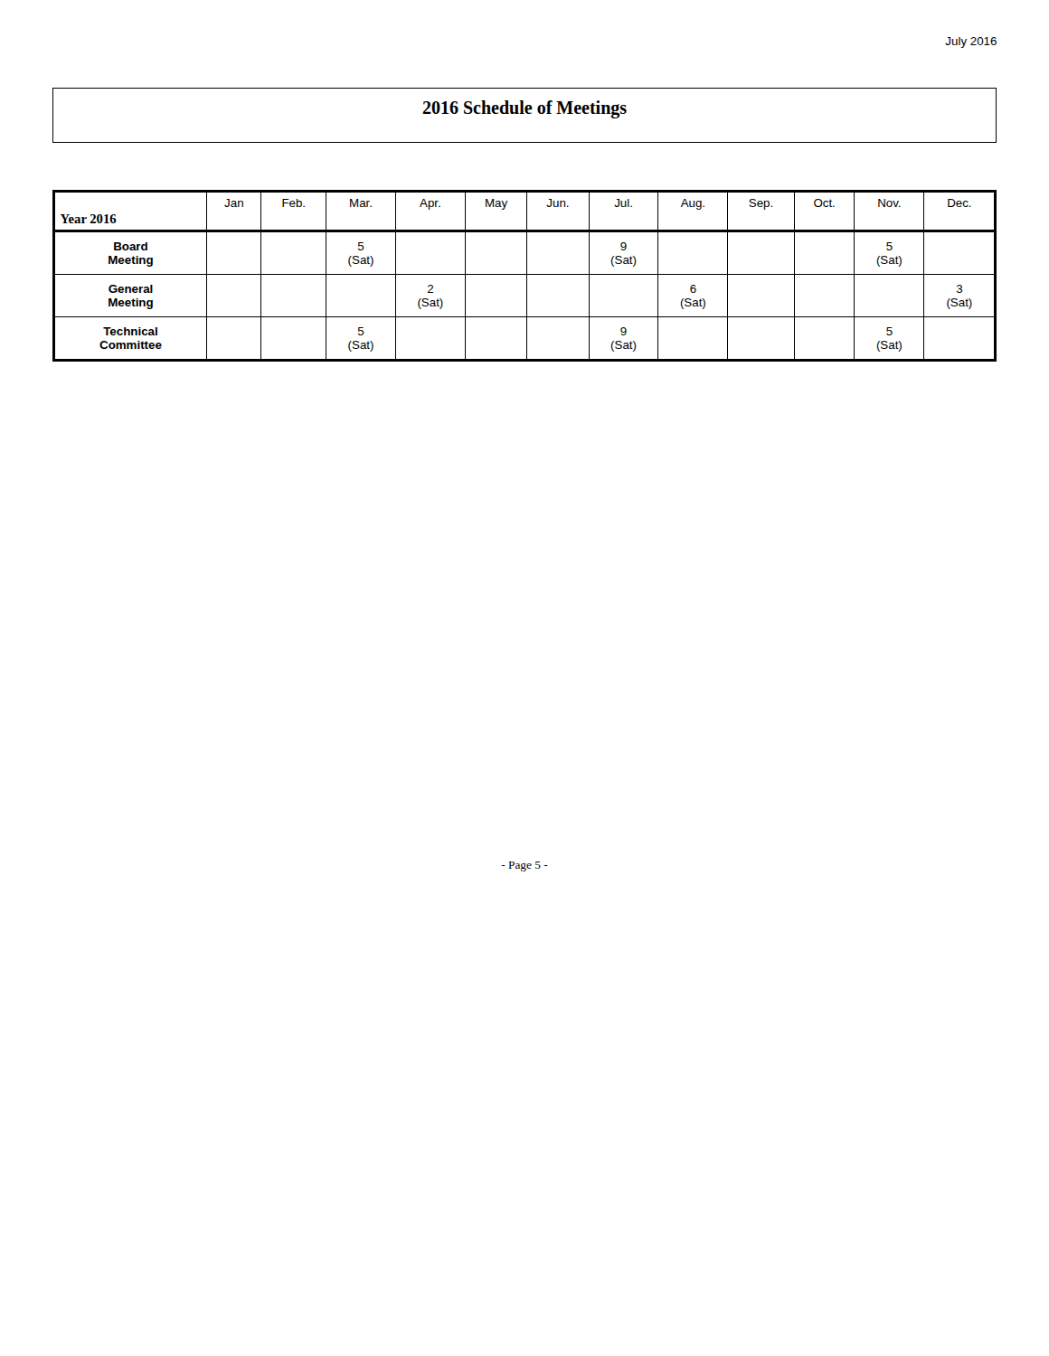July 2016
2016 Schedule of Meetings
| Year 2016 | Jan | Feb. | Mar. | Apr. | May | Jun. | Jul. | Aug. | Sep. | Oct. | Nov. | Dec. |
| --- | --- | --- | --- | --- | --- | --- | --- | --- | --- | --- | --- | --- |
| Board Meeting | | | 5 (Sat) | | | | 9 (Sat) | | | | 5 (Sat) | |
| General Meeting | | | | 2 (Sat) | | | | 6 (Sat) | | | | 3 (Sat) |
| Technical Committee | | | 5 (Sat) | | | | 9 (Sat) | | | | 5 (Sat) | |
- Page 5 -